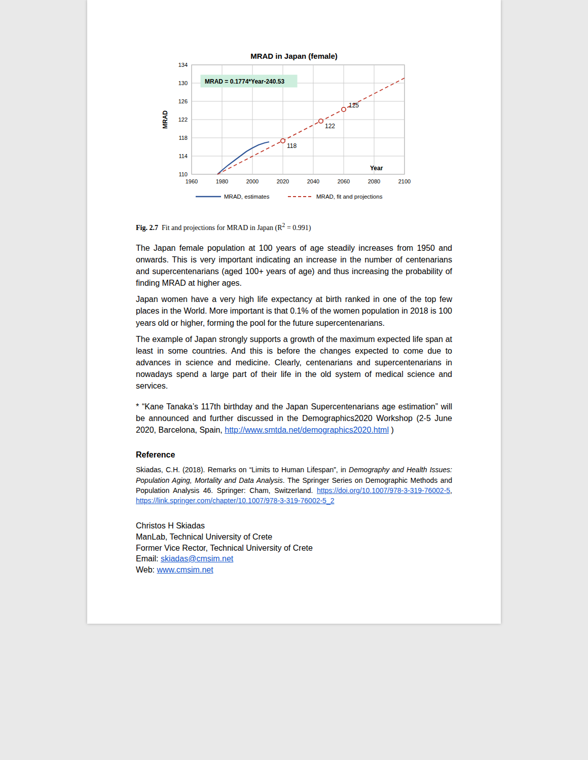MRAD in Japan (female) 110 114 118 122 126 130 134 MRAD 1960 1980 2000 2020 2040 2060 2080 2100 Year MRAD = 0.1774*Year-240.53 118 122 125 MRAD, estimates MRAD, fit and projections
Fig. 2.7 Fit and projections for MRAD in Japan (R2 = 0.991)
The Japan female population at 100 years of age steadily increases from 1950 and onwards. This is very important indicating an increase in the number of centenarians and supercentenarians (aged 100+ years of age) and thus increasing the probability of finding MRAD at higher ages.
Japan women have a very high life expectancy at birth ranked in one of the top few places in the World. More important is that 0.1% of the women population in 2018 is 100 years old or higher, forming the pool for the future supercentenarians.
The example of Japan strongly supports a growth of the maximum expected life span at least in some countries. And this is before the changes expected to come due to advances in science and medicine. Clearly, centenarians and supercentenarians in nowadays spend a large part of their life in the old system of medical science and services.
* “Kane Tanaka’s 117th birthday and the Japan Supercentenarians age estimation” will be announced and further discussed in the Demographics2020 Workshop (2-5 June 2020, Barcelona, Spain, http://www.smtda.net/demographics2020.html )
Reference
Skiadas, C.H. (2018). Remarks on “Limits to Human Lifespan”, in Demography and Health Issues: Population Aging, Mortality and Data Analysis. The Springer Series on Demographic Methods and Population Analysis 46. Springer: Cham, Switzerland. https://doi.org/10.1007/978-3-319-76002-5, https://link.springer.com/chapter/10.1007/978-3-319-76002-5_2
Christos H Skiadas
ManLab, Technical University of Crete
Former Vice Rector, Technical University of Crete
Email: skiadas@cmsim.net
Web: www.cmsim.net